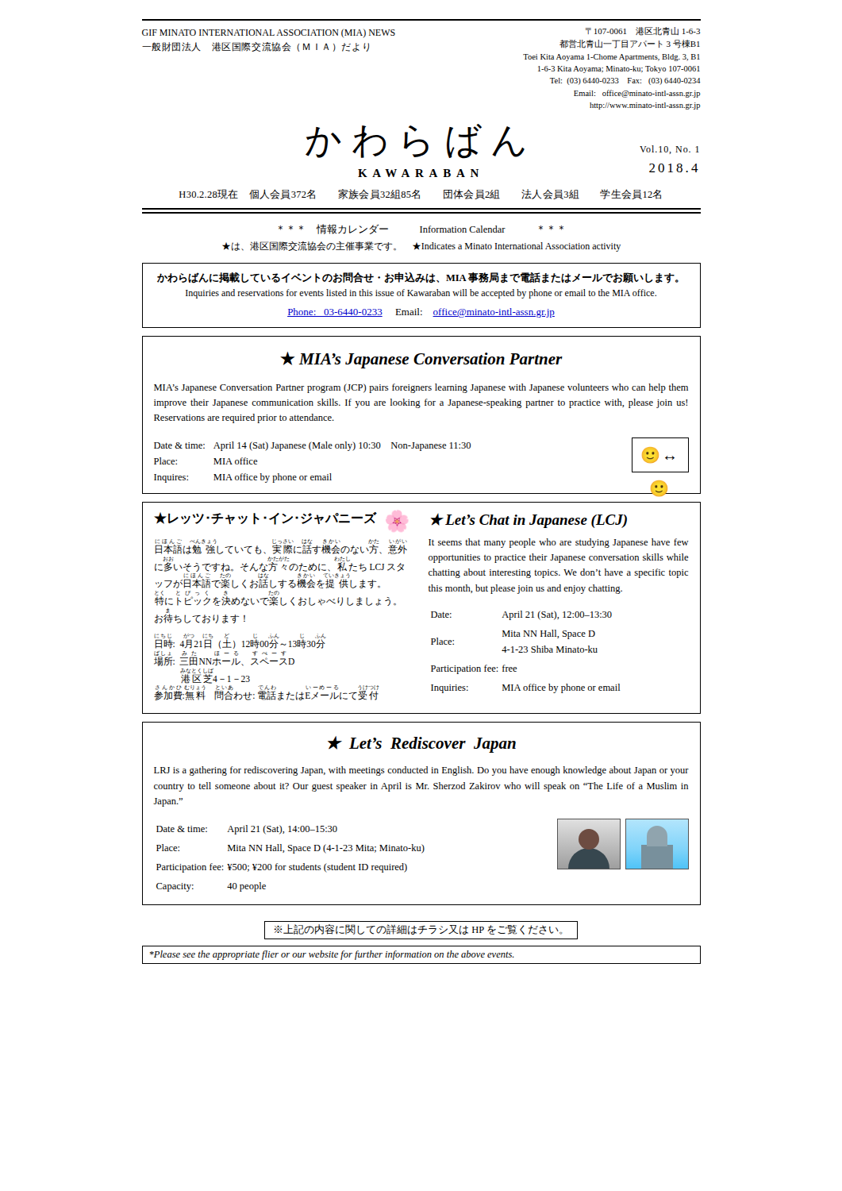GIF MINATO INTERNATIONAL ASSOCIATION (MIA) NEWS
一般財団法人　港区国際交流協会（ＭＩＡ）だより
〒107-0061　港区北青山 1-6-3
都営北青山一丁目アパート 3 号棟B1
Toei Kita Aoyama 1-Chome Apartments, Bldg. 3, B1
1-6-3 Kita Aoyama; Minato-ku; Tokyo 107-0061
Tel: (03) 6440-0233 Fax: (03) 6440-0234
Email: office@minato-intl-assn.gr.jp
http://www.minato-intl-assn.gr.jp
かわらばん
KAWARABAN
Vol.10, No. 1
2018.4
H30.2.28現在　個人会員372名　　家族会員32組85名　　団体会員2組　　法人会員3組　　学生会員12名
＊＊＊　情報カレンダー　　　Information Calendar　　　＊＊＊
★は、港区国際交流協会の主催事業です。　★Indicates a Minato International Association activity
かわらばんに掲載しているイベントのお問合せ・お申込みは、MIA 事務局まで電話またはメールでお願いします。
Inquiries and reservations for events listed in this issue of Kawaraban will be accepted by phone or email to the MIA office.
Phone: 03-6440-0233 Email: office@minato-intl-assn.gr.jp
★ MIA’s Japanese Conversation Partner
MIA’s Japanese Conversation Partner program (JCP) pairs foreigners learning Japanese with Japanese volunteers who can help them improve their Japanese communication skills. If you are looking for a Japanese-speaking partner to practice with, please join us! Reservations are required prior to attendance.
| Date & time: | April 14 (Sat) Japanese (Male only) 10:30 Non-Japanese 11:30 |
| Place: | MIA office |
| Inquires: | MIA office by phone or email |
🙂↔🙂
★レッツ･チャット･イン･ジャパニーズ
🌸
日本語は勉強していても、実際に話す機会のない方、意外に多いそうですね。そんな方々のために、私たち LCJ スタッフが日本語で楽しくお話しする機会を提供します。
特にトピックを決めないで楽しくおしゃべりしましょう。
お待ちしております！
日時: 4月21日（土）12時00分～13時30分
場所: 三田NNホール、スペースD
港区芝4－1－23
参加費:無料 問合わせ: 電話またはEメールにて受付
★ Let’s Chat in Japanese (LCJ)
It seems that many people who are studying Japanese have few opportunities to practice their Japanese conversation skills while chatting about interesting topics. We don’t have a specific topic this month, but please join us and enjoy chatting.
| Date: | April 21 (Sat), 12:00–13:30 |
| Place: | Mita NN Hall, Space D 4-1-23 Shiba Minato-ku |
| Participation fee: | free |
| Inquiries: | MIA office by phone or email |
★ Let’s Rediscover Japan
LRJ is a gathering for rediscovering Japan, with meetings conducted in English. Do you have enough knowledge about Japan or your country to tell someone about it? Our guest speaker in April is Mr. Sherzod Zakirov who will speak on “The Life of a Muslim in Japan.”
| Date & time: | April 21 (Sat), 14:00–15:30 |
| Place: | Mita NN Hall, Space D (4-1-23 Mita; Minato-ku) |
| Participation fee: | ¥500; ¥200 for students (student ID required) |
| Capacity: | 40 people |
※上記の内容に関しての詳細はチラシ又は HP をご覧ください。
*Please see the appropriate flier or our website for further information on the above events.